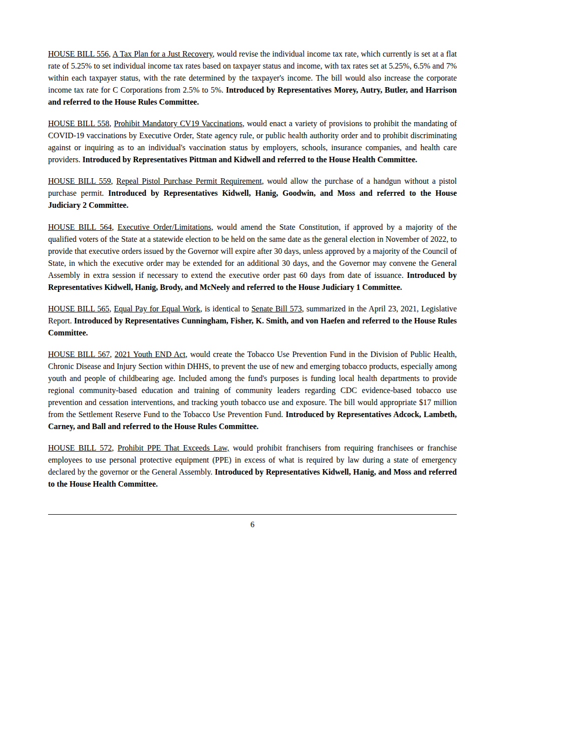HOUSE BILL 556, A Tax Plan for a Just Recovery, would revise the individual income tax rate, which currently is set at a flat rate of 5.25% to set individual income tax rates based on taxpayer status and income, with tax rates set at 5.25%, 6.5% and 7% within each taxpayer status, with the rate determined by the taxpayer's income. The bill would also increase the corporate income tax rate for C Corporations from 2.5% to 5%. Introduced by Representatives Morey, Autry, Butler, and Harrison and referred to the House Rules Committee.
HOUSE BILL 558, Prohibit Mandatory CV19 Vaccinations, would enact a variety of provisions to prohibit the mandating of COVID-19 vaccinations by Executive Order, State agency rule, or public health authority order and to prohibit discriminating against or inquiring as to an individual's vaccination status by employers, schools, insurance companies, and health care providers. Introduced by Representatives Pittman and Kidwell and referred to the House Health Committee.
HOUSE BILL 559, Repeal Pistol Purchase Permit Requirement, would allow the purchase of a handgun without a pistol purchase permit. Introduced by Representatives Kidwell, Hanig, Goodwin, and Moss and referred to the House Judiciary 2 Committee.
HOUSE BILL 564, Executive Order/Limitations, would amend the State Constitution, if approved by a majority of the qualified voters of the State at a statewide election to be held on the same date as the general election in November of 2022, to provide that executive orders issued by the Governor will expire after 30 days, unless approved by a majority of the Council of State, in which the executive order may be extended for an additional 30 days, and the Governor may convene the General Assembly in extra session if necessary to extend the executive order past 60 days from date of issuance. Introduced by Representatives Kidwell, Hanig, Brody, and McNeely and referred to the House Judiciary 1 Committee.
HOUSE BILL 565, Equal Pay for Equal Work, is identical to Senate Bill 573, summarized in the April 23, 2021, Legislative Report. Introduced by Representatives Cunningham, Fisher, K. Smith, and von Haefen and referred to the House Rules Committee.
HOUSE BILL 567, 2021 Youth END Act, would create the Tobacco Use Prevention Fund in the Division of Public Health, Chronic Disease and Injury Section within DHHS, to prevent the use of new and emerging tobacco products, especially among youth and people of childbearing age. Included among the fund's purposes is funding local health departments to provide regional community-based education and training of community leaders regarding CDC evidence-based tobacco use prevention and cessation interventions, and tracking youth tobacco use and exposure. The bill would appropriate $17 million from the Settlement Reserve Fund to the Tobacco Use Prevention Fund. Introduced by Representatives Adcock, Lambeth, Carney, and Ball and referred to the House Rules Committee.
HOUSE BILL 572, Prohibit PPE That Exceeds Law, would prohibit franchisers from requiring franchisees or franchise employees to use personal protective equipment (PPE) in excess of what is required by law during a state of emergency declared by the governor or the General Assembly. Introduced by Representatives Kidwell, Hanig, and Moss and referred to the House Health Committee.
6